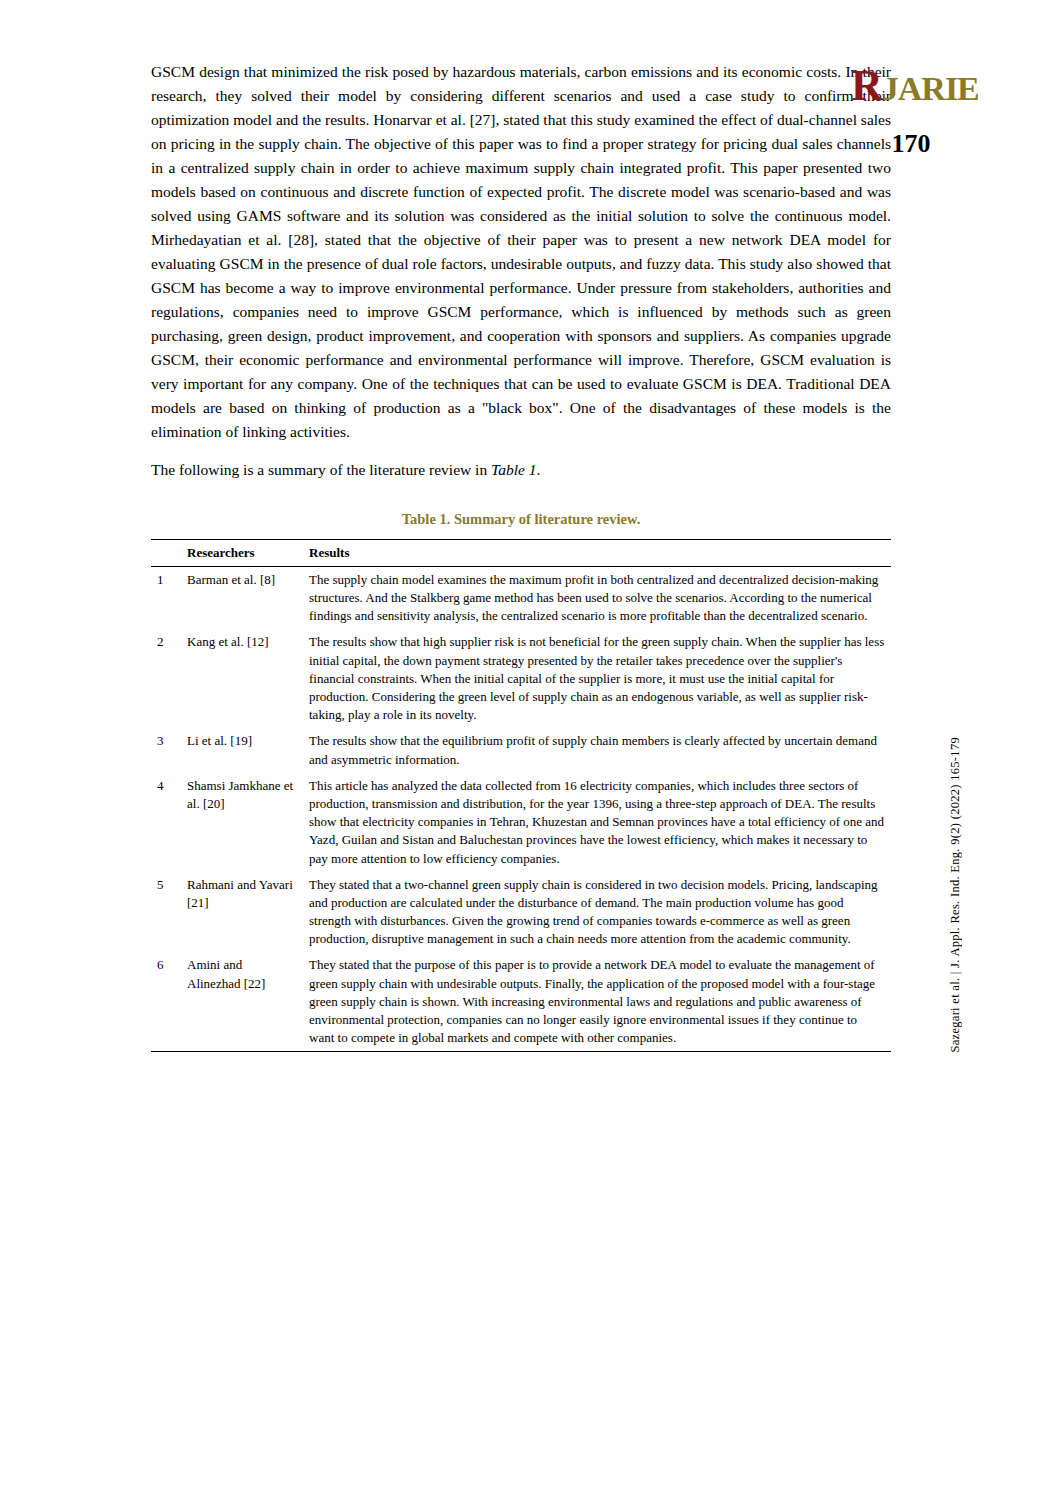RJARIE
170
Sazegari et al. | J. Appl. Res. Ind. Eng. 9(2) (2022) 165-179
GSCM design that minimized the risk posed by hazardous materials, carbon emissions and its economic costs. In their research, they solved their model by considering different scenarios and used a case study to confirm their optimization model and the results. Honarvar et al. [27], stated that this study examined the effect of dual-channel sales on pricing in the supply chain. The objective of this paper was to find a proper strategy for pricing dual sales channels in a centralized supply chain in order to achieve maximum supply chain integrated profit. This paper presented two models based on continuous and discrete function of expected profit. The discrete model was scenario-based and was solved using GAMS software and its solution was considered as the initial solution to solve the continuous model. Mirhedayatian et al. [28], stated that the objective of their paper was to present a new network DEA model for evaluating GSCM in the presence of dual role factors, undesirable outputs, and fuzzy data. This study also showed that GSCM has become a way to improve environmental performance. Under pressure from stakeholders, authorities and regulations, companies need to improve GSCM performance, which is influenced by methods such as green purchasing, green design, product improvement, and cooperation with sponsors and suppliers. As companies upgrade GSCM, their economic performance and environmental performance will improve. Therefore, GSCM evaluation is very important for any company. One of the techniques that can be used to evaluate GSCM is DEA. Traditional DEA models are based on thinking of production as a "black box". One of the disadvantages of these models is the elimination of linking activities.
The following is a summary of the literature review in Table 1.
Table 1. Summary of literature review.
| | Researchers | Results |
| --- | --- | --- |
| 1 | Barman et al. [8] | The supply chain model examines the maximum profit in both centralized and decentralized decision-making structures. And the Stalkberg game method has been used to solve the scenarios. According to the numerical findings and sensitivity analysis, the centralized scenario is more profitable than the decentralized scenario. |
| 2 | Kang et al. [12] | The results show that high supplier risk is not beneficial for the green supply chain. When the supplier has less initial capital, the down payment strategy presented by the retailer takes precedence over the supplier's financial constraints. When the initial capital of the supplier is more, it must use the initial capital for production. Considering the green level of supply chain as an endogenous variable, as well as supplier risk-taking, play a role in its novelty. |
| 3 | Li et al. [19] | The results show that the equilibrium profit of supply chain members is clearly affected by uncertain demand and asymmetric information. |
| 4 | Shamsi Jamkhane et al. [20] | This article has analyzed the data collected from 16 electricity companies, which includes three sectors of production, transmission and distribution, for the year 1396, using a three-step approach of DEA. The results show that electricity companies in Tehran, Khuzestan and Semnan provinces have a total efficiency of one and Yazd, Guilan and Sistan and Baluchestan provinces have the lowest efficiency, which makes it necessary to pay more attention to low efficiency companies. |
| 5 | Rahmani and Yavari [21] | They stated that a two-channel green supply chain is considered in two decision models. Pricing, landscaping and production are calculated under the disturbance of demand. The main production volume has good strength with disturbances. Given the growing trend of companies towards e-commerce as well as green production, disruptive management in such a chain needs more attention from the academic community. |
| 6 | Amini and Alinezhad [22] | They stated that the purpose of this paper is to provide a network DEA model to evaluate the management of green supply chain with undesirable outputs. Finally, the application of the proposed model with a four-stage green supply chain is shown. With increasing environmental laws and regulations and public awareness of environmental protection, companies can no longer easily ignore environmental issues if they continue to want to compete in global markets and compete with other companies. |